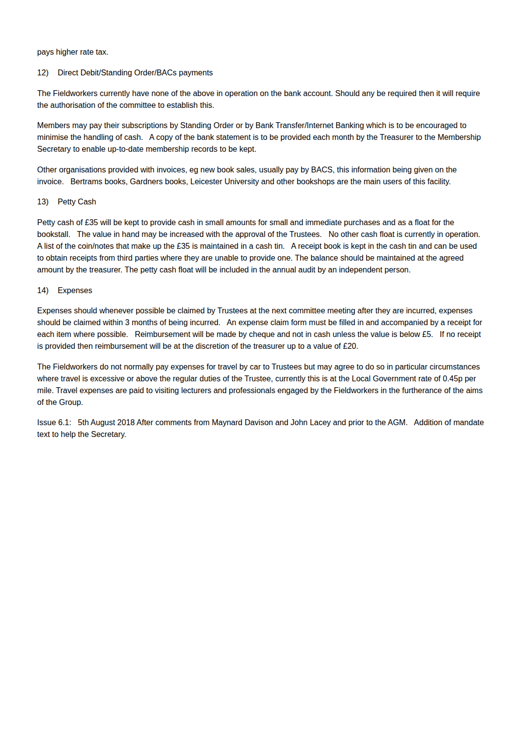pays higher rate tax.
12) Direct Debit/Standing Order/BACs payments
The Fieldworkers currently have none of the above in operation on the bank account. Should any be required then it will require the authorisation of the committee to establish this.
Members may pay their subscriptions by Standing Order or by Bank Transfer/Internet Banking which is to be encouraged to minimise the handling of cash. A copy of the bank statement is to be provided each month by the Treasurer to the Membership Secretary to enable up-to-date membership records to be kept.
Other organisations provided with invoices, eg new book sales, usually pay by BACS, this information being given on the invoice. Bertrams books, Gardners books, Leicester University and other bookshops are the main users of this facility.
13) Petty Cash
Petty cash of £35 will be kept to provide cash in small amounts for small and immediate purchases and as a float for the bookstall. The value in hand may be increased with the approval of the Trustees. No other cash float is currently in operation. A list of the coin/notes that make up the £35 is maintained in a cash tin. A receipt book is kept in the cash tin and can be used to obtain receipts from third parties where they are unable to provide one. The balance should be maintained at the agreed amount by the treasurer. The petty cash float will be included in the annual audit by an independent person.
14) Expenses
Expenses should whenever possible be claimed by Trustees at the next committee meeting after they are incurred, expenses should be claimed within 3 months of being incurred. An expense claim form must be filled in and accompanied by a receipt for each item where possible. Reimbursement will be made by cheque and not in cash unless the value is below £5. If no receipt is provided then reimbursement will be at the discretion of the treasurer up to a value of £20.
The Fieldworkers do not normally pay expenses for travel by car to Trustees but may agree to do so in particular circumstances where travel is excessive or above the regular duties of the Trustee, currently this is at the Local Government rate of 0.45p per mile. Travel expenses are paid to visiting lecturers and professionals engaged by the Fieldworkers in the furtherance of the aims of the Group.
Issue 6.1: 5th August 2018 After comments from Maynard Davison and John Lacey and prior to the AGM. Addition of mandate text to help the Secretary.